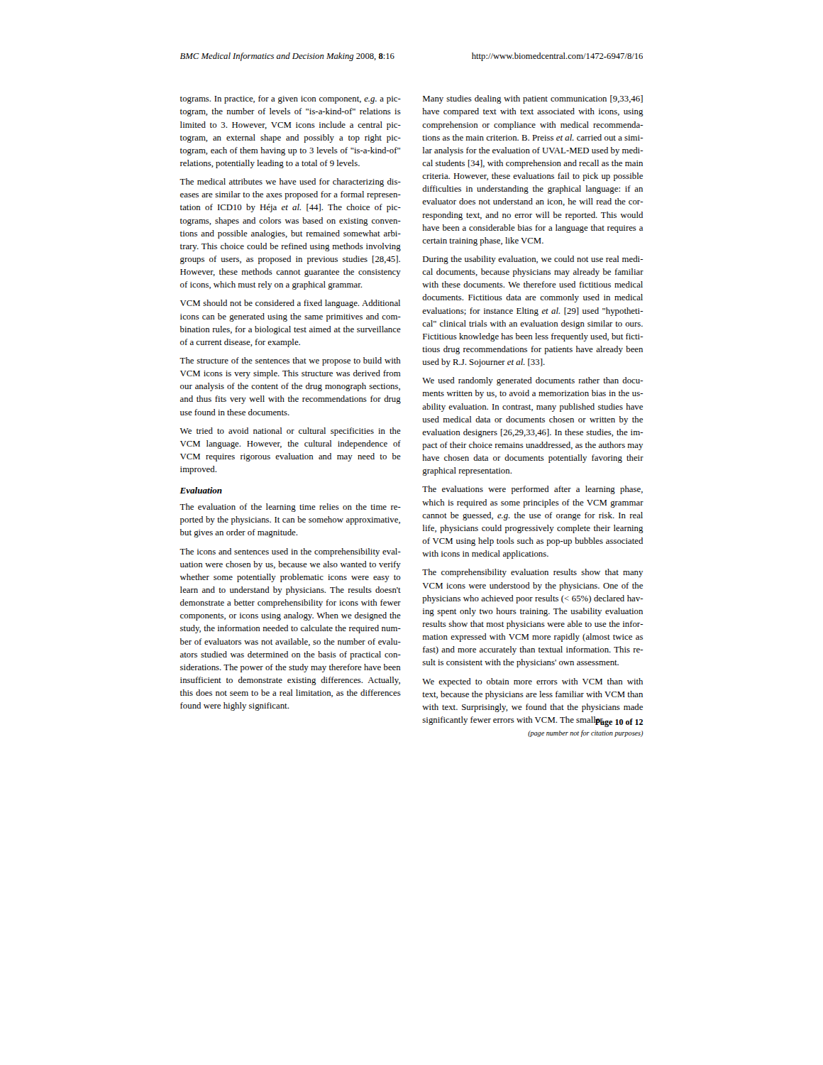BMC Medical Informatics and Decision Making 2008, 8:16
http://www.biomedcentral.com/1472-6947/8/16
tograms. In practice, for a given icon component, e.g. a pictogram, the number of levels of "is-a-kind-of" relations is limited to 3. However, VCM icons include a central pictogram, an external shape and possibly a top right pictogram, each of them having up to 3 levels of "is-a-kind-of" relations, potentially leading to a total of 9 levels.
The medical attributes we have used for characterizing diseases are similar to the axes proposed for a formal representation of ICD10 by Héja et al. [44]. The choice of pictograms, shapes and colors was based on existing conventions and possible analogies, but remained somewhat arbitrary. This choice could be refined using methods involving groups of users, as proposed in previous studies [28,45]. However, these methods cannot guarantee the consistency of icons, which must rely on a graphical grammar.
VCM should not be considered a fixed language. Additional icons can be generated using the same primitives and combination rules, for a biological test aimed at the surveillance of a current disease, for example.
The structure of the sentences that we propose to build with VCM icons is very simple. This structure was derived from our analysis of the content of the drug monograph sections, and thus fits very well with the recommendations for drug use found in these documents.
We tried to avoid national or cultural specificities in the VCM language. However, the cultural independence of VCM requires rigorous evaluation and may need to be improved.
Evaluation
The evaluation of the learning time relies on the time reported by the physicians. It can be somehow approximative, but gives an order of magnitude.
The icons and sentences used in the comprehensibility evaluation were chosen by us, because we also wanted to verify whether some potentially problematic icons were easy to learn and to understand by physicians. The results doesn't demonstrate a better comprehensibility for icons with fewer components, or icons using analogy. When we designed the study, the information needed to calculate the required number of evaluators was not available, so the number of evaluators studied was determined on the basis of practical considerations. The power of the study may therefore have been insufficient to demonstrate existing differences. Actually, this does not seem to be a real limitation, as the differences found were highly significant.
Many studies dealing with patient communication [9,33,46] have compared text with text associated with icons, using comprehension or compliance with medical recommendations as the main criterion. B. Preiss et al. carried out a similar analysis for the evaluation of UVAL-MED used by medical students [34], with comprehension and recall as the main criteria. However, these evaluations fail to pick up possible difficulties in understanding the graphical language: if an evaluator does not understand an icon, he will read the corresponding text, and no error will be reported. This would have been a considerable bias for a language that requires a certain training phase, like VCM.
During the usability evaluation, we could not use real medical documents, because physicians may already be familiar with these documents. We therefore used fictitious medical documents. Fictitious data are commonly used in medical evaluations; for instance Elting et al. [29] used "hypothetical" clinical trials with an evaluation design similar to ours. Fictitious knowledge has been less frequently used, but fictitious drug recommendations for patients have already been used by R.J. Sojourner et al. [33].
We used randomly generated documents rather than documents written by us, to avoid a memorization bias in the usability evaluation. In contrast, many published studies have used medical data or documents chosen or written by the evaluation designers [26,29,33,46]. In these studies, the impact of their choice remains unaddressed, as the authors may have chosen data or documents potentially favoring their graphical representation.
The evaluations were performed after a learning phase, which is required as some principles of the VCM grammar cannot be guessed, e.g. the use of orange for risk. In real life, physicians could progressively complete their learning of VCM using help tools such as pop-up bubbles associated with icons in medical applications.
The comprehensibility evaluation results show that many VCM icons were understood by the physicians. One of the physicians who achieved poor results (< 65%) declared having spent only two hours training. The usability evaluation results show that most physicians were able to use the information expressed with VCM more rapidly (almost twice as fast) and more accurately than textual information. This result is consistent with the physicians' own assessment.
We expected to obtain more errors with VCM than with text, because the physicians are less familiar with VCM than with text. Surprisingly, we found that the physicians made significantly fewer errors with VCM. The smaller
Page 10 of 12
(page number not for citation purposes)